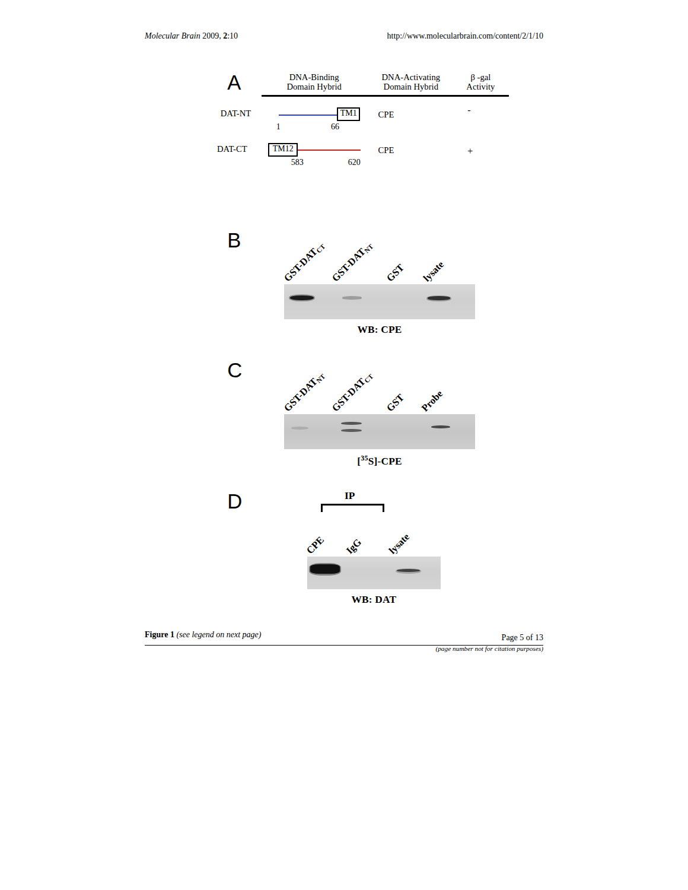Molecular Brain 2009, 2:10
http://www.molecularbrain.com/content/2/1/10
A
DNA-Binding
Domain Hybrid
DNA-Activating
Domain Hybrid
β -gal
Activity
DAT-NT
TM1
1
66
CPE
-
DAT-CT
TM12
583
620
CPE
+
B
GST-DATCT
GST-DATNT
GST
lysate
WB: CPE
C
GST-DATNT
GST-DATCT
GST
Probe
[35S]-CPE
D
IP
CPE
IgG
lysate
WB: DAT
Figure 1 (see legend on next page)
Page 5 of 13
(page number not for citation purposes)